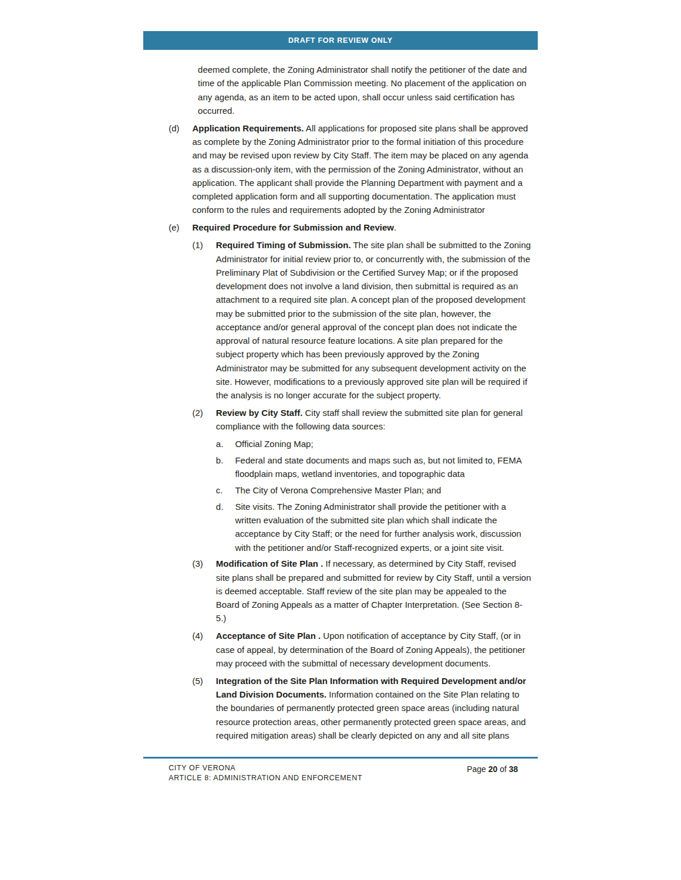Draft for Review Only
deemed complete, the Zoning Administrator shall notify the petitioner of the date and time of the applicable Plan Commission meeting. No placement of the application on any agenda, as an item to be acted upon, shall occur unless said certification has occurred.
(d)
Application Requirements. All applications for proposed site plans shall be approved as complete by the Zoning Administrator prior to the formal initiation of this procedure and may be revised upon review by City Staff. The item may be placed on any agenda as a discussion-only item, with the permission of the Zoning Administrator, without an application. The applicant shall provide the Planning Department with payment and a completed application form and all supporting documentation. The application must conform to the rules and requirements adopted by the Zoning Administrator
(e)
Required Procedure for Submission and Review.
(1)
Required Timing of Submission. The site plan shall be submitted to the Zoning Administrator for initial review prior to, or concurrently with, the submission of the Preliminary Plat of Subdivision or the Certified Survey Map; or if the proposed development does not involve a land division, then submittal is required as an attachment to a required site plan. A concept plan of the proposed development may be submitted prior to the submission of the site plan, however, the acceptance and/or general approval of the concept plan does not indicate the approval of natural resource feature locations. A site plan prepared for the subject property which has been previously approved by the Zoning Administrator may be submitted for any subsequent development activity on the site. However, modifications to a previously approved site plan will be required if the analysis is no longer accurate for the subject property.
(2)
Review by City Staff. City staff shall review the submitted site plan for general compliance with the following data sources:
a.
Official Zoning Map;
b.
Federal and state documents and maps such as, but not limited to, FEMA floodplain maps, wetland inventories, and topographic data
c.
The City of Verona Comprehensive Master Plan; and
d.
Site visits. The Zoning Administrator shall provide the petitioner with a written evaluation of the submitted site plan which shall indicate the acceptance by City Staff; or the need for further analysis work, discussion with the petitioner and/or Staff-recognized experts, or a joint site visit.
(3)
Modification of Site Plan . If necessary, as determined by City Staff, revised site plans shall be prepared and submitted for review by City Staff, until a version is deemed acceptable. Staff review of the site plan may be appealed to the Board of Zoning Appeals as a matter of Chapter Interpretation. (See Section 8-5.)
(4)
Acceptance of Site Plan . Upon notification of acceptance by City Staff, (or in case of appeal, by determination of the Board of Zoning Appeals), the petitioner may proceed with the submittal of necessary development documents.
(5)
Integration of the Site Plan Information with Required Development and/or Land Division Documents. Information contained on the Site Plan relating to the boundaries of permanently protected green space areas (including natural resource protection areas, other permanently protected green space areas, and required mitigation areas) shall be clearly depicted on any and all site plans
City of Verona
Article 8: Administration and Enforcement
Page 20 of 38